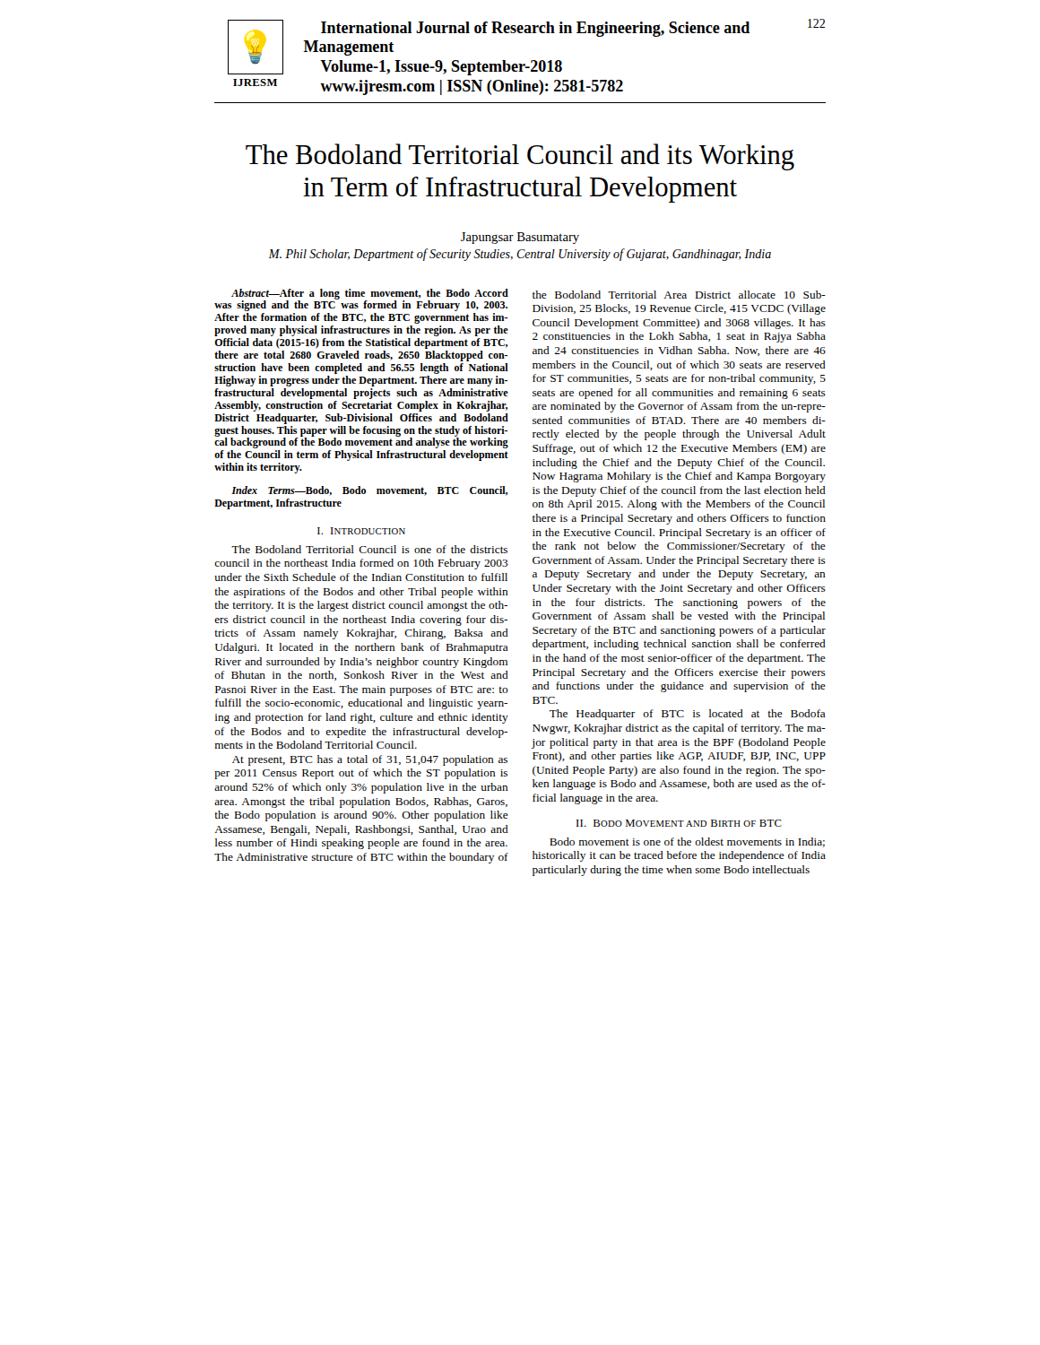122
💡
IJRESM
International Journal of Research in Engineering, Science and Management
Volume-1, Issue-9, September-2018
www.ijresm.com | ISSN (Online): 2581-5782
The Bodoland Territorial Council and its Working in Term of Infrastructural Development
Japungsar Basumatary
M. Phil Scholar, Department of Security Studies, Central University of Gujarat, Gandhinagar, India
Abstract—After a long time movement, the Bodo Accord was signed and the BTC was formed in February 10, 2003. After the formation of the BTC, the BTC government has improved many physical infrastructures in the region. As per the Official data (2015-16) from the Statistical department of BTC, there are total 2680 Graveled roads, 2650 Blacktopped construction have been completed and 56.55 length of National Highway in progress under the Department. There are many infrastructural developmental projects such as Administrative Assembly, construction of Secretariat Complex in Kokrajhar, District Headquarter, Sub-Divisional Offices and Bodoland guest houses. This paper will be focusing on the study of historical background of the Bodo movement and analyse the working of the Council in term of Physical Infrastructural development within its territory.
Index Terms—Bodo, Bodo movement, BTC Council, Department, Infrastructure
I. INTRODUCTION
The Bodoland Territorial Council is one of the districts council in the northeast India formed on 10th February 2003 under the Sixth Schedule of the Indian Constitution to fulfill the aspirations of the Bodos and other Tribal people within the territory. It is the largest district council amongst the others district council in the northeast India covering four districts of Assam namely Kokrajhar, Chirang, Baksa and Udalguri. It located in the northern bank of Brahmaputra River and surrounded by India’s neighbor country Kingdom of Bhutan in the north, Sonkosh River in the West and Pasnoi River in the East. The main purposes of BTC are: to fulfill the socio-economic, educational and linguistic yearning and protection for land right, culture and ethnic identity of the Bodos and to expedite the infrastructural developments in the Bodoland Territorial Council.
At present, BTC has a total of 31, 51,047 population as per 2011 Census Report out of which the ST population is around 52% of which only 3% population live in the urban area. Amongst the tribal population Bodos, Rabhas, Garos, the Bodo population is around 90%. Other population like Assamese, Bengali, Nepali, Rashbongsi, Santhal, Urao and less number of Hindi speaking people are found in the area. The Administrative structure of BTC within the boundary of the Bodoland Territorial Area District allocate 10 Sub-Division, 25 Blocks, 19 Revenue Circle, 415 VCDC (Village Council Development Committee) and 3068 villages. It has 2 constituencies in the Lokh Sabha, 1 seat in Rajya Sabha and 24 constituencies in Vidhan Sabha. Now, there are 46 members in the Council, out of which 30 seats are reserved for ST communities, 5 seats are for non-tribal community, 5 seats are opened for all communities and remaining 6 seats are nominated by the Governor of Assam from the un-represented communities of BTAD. There are 40 members directly elected by the people through the Universal Adult Suffrage, out of which 12 the Executive Members (EM) are including the Chief and the Deputy Chief of the Council. Now Hagrama Mohilary is the Chief and Kampa Borgoyary is the Deputy Chief of the council from the last election held on 8th April 2015. Along with the Members of the Council there is a Principal Secretary and others Officers to function in the Executive Council. Principal Secretary is an officer of the rank not below the Commissioner/Secretary of the Government of Assam. Under the Principal Secretary there is a Deputy Secretary and under the Deputy Secretary, an Under Secretary with the Joint Secretary and other Officers in the four districts. The sanctioning powers of the Government of Assam shall be vested with the Principal Secretary of the BTC and sanctioning powers of a particular department, including technical sanction shall be conferred in the hand of the most senior-officer of the department. The Principal Secretary and the Officers exercise their powers and functions under the guidance and supervision of the BTC.
The Headquarter of BTC is located at the Bodofa Nwgwr, Kokrajhar district as the capital of territory. The major political party in that area is the BPF (Bodoland People Front), and other parties like AGP, AIUDF, BJP, INC, UPP (United People Party) are also found in the region. The spoken language is Bodo and Assamese, both are used as the official language in the area.
II. BODO MOVEMENT AND BIRTH OF BTC
Bodo movement is one of the oldest movements in India; historically it can be traced before the independence of India particularly during the time when some Bodo intellectuals